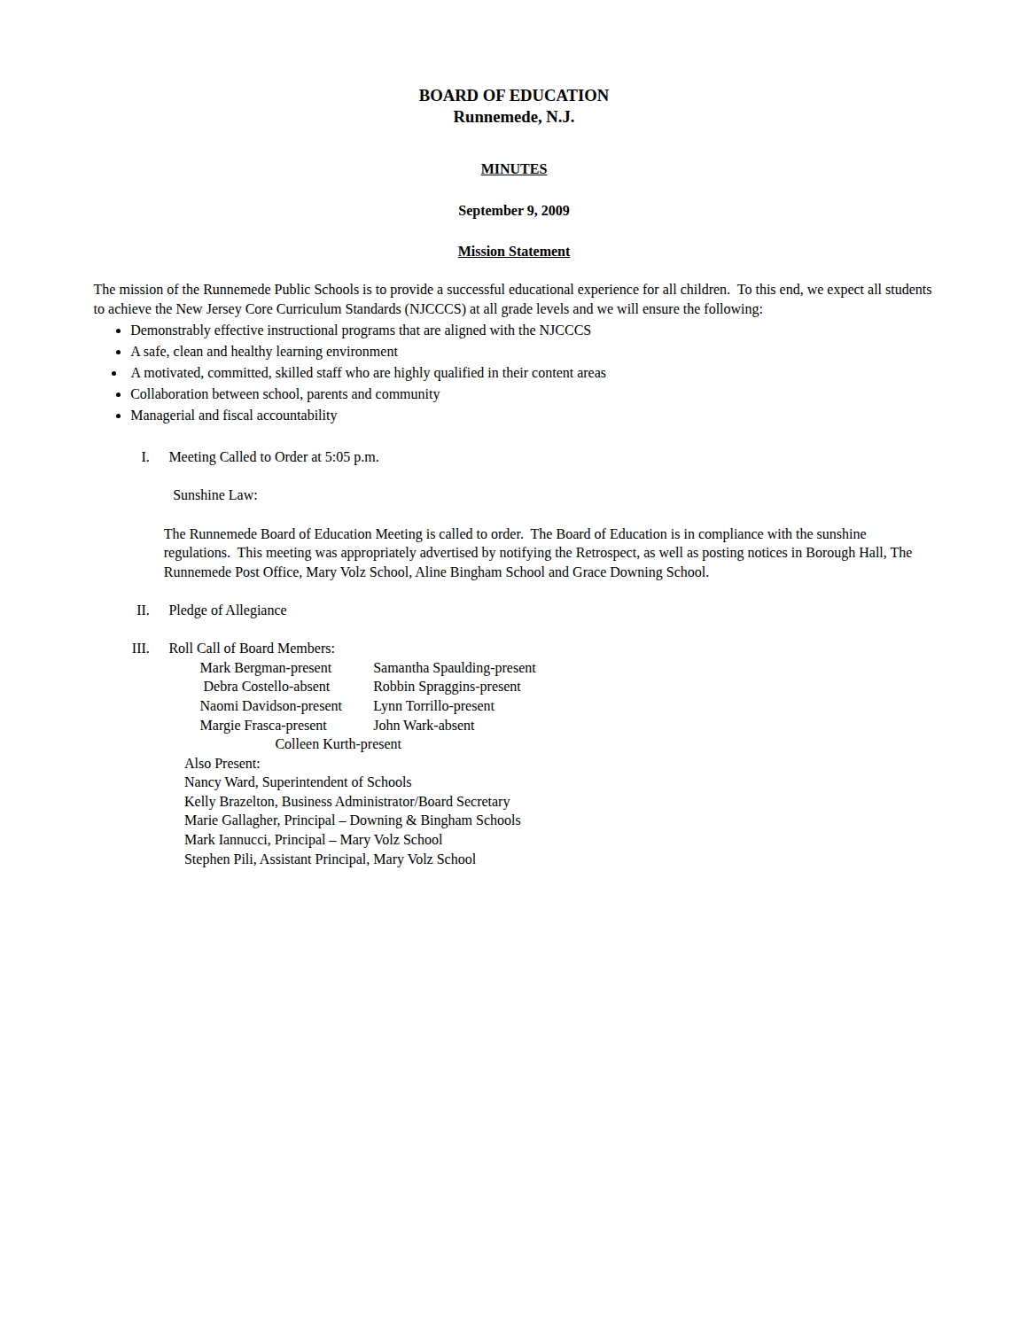BOARD OF EDUCATIONRunnemede, N.J.
MINUTES
September 9, 2009
Mission Statement
The mission of the Runnemede Public Schools is to provide a successful educational experience for all children. To this end, we expect all students to achieve the New Jersey Core Curriculum Standards (NJCCCS) at all grade levels and we will ensure the following:
Demonstrably effective instructional programs that are aligned with the NJCCCS
A safe, clean and healthy learning environment
A motivated, committed, skilled staff who are highly qualified in their content areas
Collaboration between school, parents and community
Managerial and fiscal accountability
Meeting Called to Order at 5:05 p.m.
Sunshine Law:
The Runnemede Board of Education Meeting is called to order. The Board of Education is in compliance with the sunshine regulations. This meeting was appropriately advertised by notifying the Retrospect, as well as posting notices in Borough Hall, The Runnemede Post Office, Mary Volz School, Aline Bingham School and Grace Downing School.
Pledge of Allegiance
Roll Call of Board Members:
| Mark Bergman-present | Samantha Spaulding-present |
| Debra Costello-absent | Robbin Spraggins-present |
| Naomi Davidson-present | Lynn Torrillo-present |
| Margie Frasca-present | John Wark-absent |
Colleen Kurth-present
Also Present:
Nancy Ward, Superintendent of Schools
Kelly Brazelton, Business Administrator/Board Secretary
Marie Gallagher, Principal – Downing & Bingham Schools
Mark Iannucci, Principal – Mary Volz School
Stephen Pili, Assistant Principal, Mary Volz School